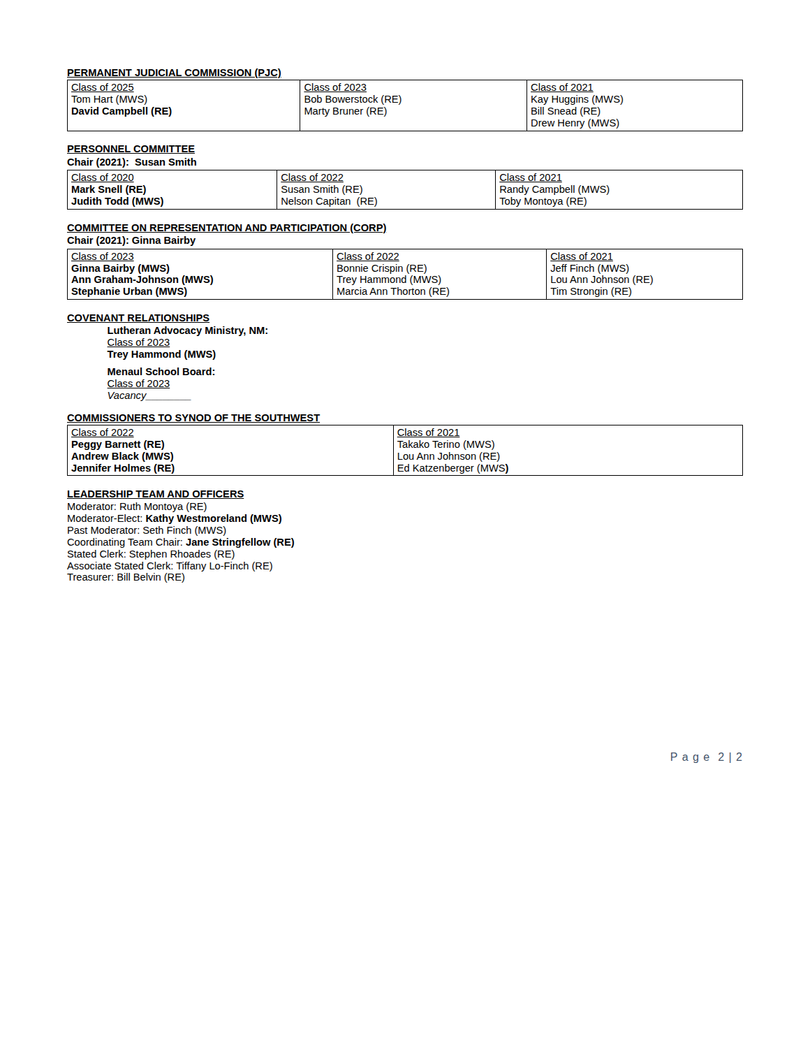PERMANENT JUDICIAL COMMISSION (PJC)
| Class of 2025 Tom Hart (MWS) David Campbell (RE) | Class of 2023 Bob Bowerstock (RE) Marty Bruner (RE) | Class of 2021 Kay Huggins (MWS) Bill Snead (RE) Drew Henry (MWS) |
PERSONNEL COMMITTEE
Chair (2021): Susan Smith
| Class of 2020 Mark Snell (RE) Judith Todd (MWS) | Class of 2022 Susan Smith (RE) Nelson Capitan (RE) | Class of 2021 Randy Campbell (MWS) Toby Montoya (RE) |
COMMITTEE ON REPRESENTATION AND PARTICIPATION (CORP)
Chair (2021): Ginna Bairby
| Class of 2023 Ginna Bairby (MWS) Ann Graham-Johnson (MWS) Stephanie Urban (MWS) | Class of 2022 Bonnie Crispin (RE) Trey Hammond (MWS) Marcia Ann Thorton (RE) | Class of 2021 Jeff Finch (MWS) Lou Ann Johnson (RE) Tim Strongin (RE) |
COVENANT RELATIONSHIPS
Lutheran Advocacy Ministry, NM:
Class of 2023
Trey Hammond (MWS)
Menaul School Board:
Class of 2023
Vacancy________
COMMISSIONERS TO SYNOD OF THE SOUTHWEST
| Class of 2022 Peggy Barnett (RE) Andrew Black (MWS) Jennifer Holmes (RE) | Class of 2021 Takako Terino (MWS) Lou Ann Johnson (RE) Ed Katzenberger (MWS ) |
LEADERSHIP TEAM AND OFFICERS
Moderator: Ruth Montoya (RE)
Moderator-Elect: Kathy Westmoreland (MWS)
Past Moderator: Seth Finch (MWS)
Coordinating Team Chair: Jane Stringfellow (RE)
Stated Clerk: Stephen Rhoades (RE)
Associate Stated Clerk: Tiffany Lo-Finch (RE)
Treasurer: Bill Belvin (RE)
P a g e 2 | 2